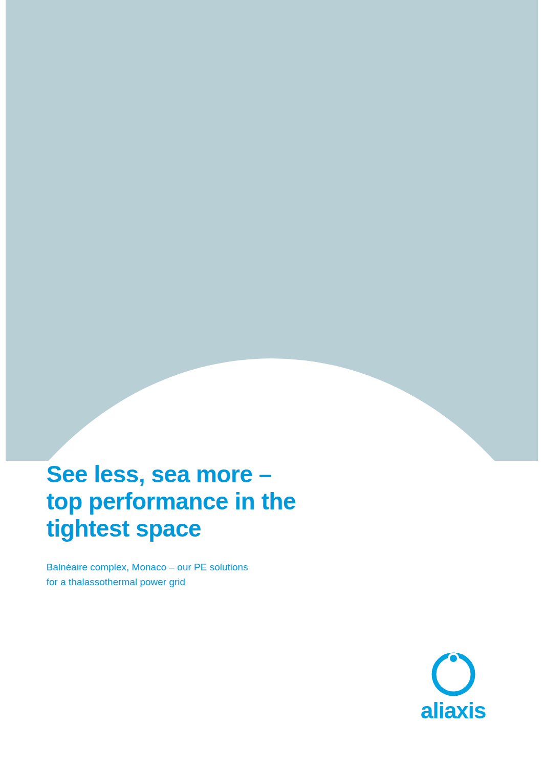See less, sea more –
top performance in the
tightest space
Balnéaire complex, Monaco – our PE solutions
for a thalassothermal power grid
aliaxis